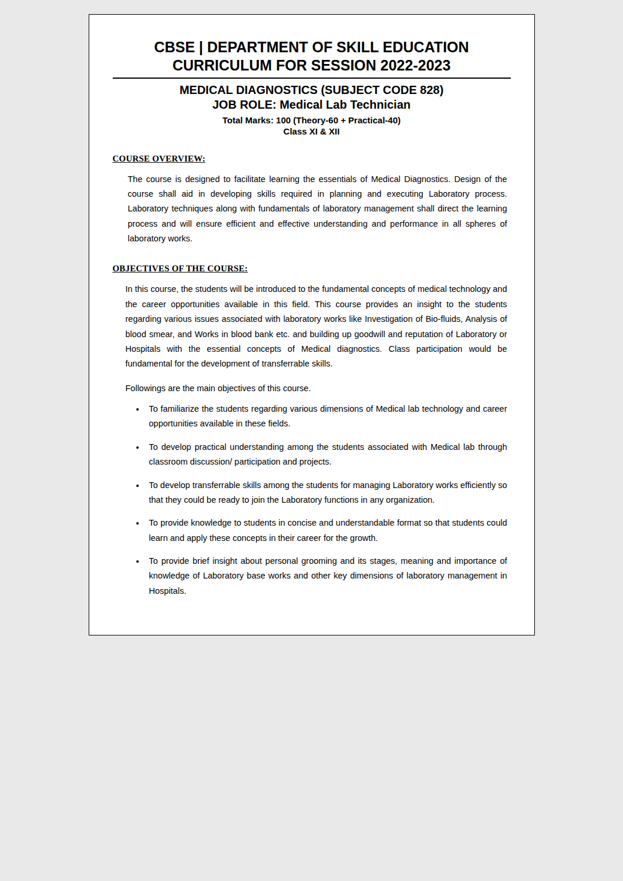CBSE | DEPARTMENT OF SKILL EDUCATION
CURRICULUM FOR SESSION 2022-2023
MEDICAL DIAGNOSTICS (SUBJECT CODE 828)
JOB ROLE: Medical Lab Technician
Total Marks: 100 (Theory-60 + Practical-40)
Class XI & XII
COURSE OVERVIEW:
The course is designed to facilitate learning the essentials of Medical Diagnostics. Design of the course shall aid in developing skills required in planning and executing Laboratory process. Laboratory techniques along with fundamentals of laboratory management shall direct the learning process and will ensure efficient and effective understanding and performance in all spheres of laboratory works.
OBJECTIVES OF THE COURSE:
In this course, the students will be introduced to the fundamental concepts of medical technology and the career opportunities available in this field. This course provides an insight to the students regarding various issues associated with laboratory works like Investigation of Bio-fluids, Analysis of blood smear, and Works in blood bank etc. and building up goodwill and reputation of Laboratory or Hospitals with the essential concepts of Medical diagnostics. Class participation would be fundamental for the development of transferrable skills.
Followings are the main objectives of this course.
To familiarize the students regarding various dimensions of Medical lab technology and career opportunities available in these fields.
To develop practical understanding among the students associated with Medical lab through classroom discussion/ participation and projects.
To develop transferrable skills among the students for managing Laboratory works efficiently so that they could be ready to join the Laboratory functions in any organization.
To provide knowledge to students in concise and understandable format so that students could learn and apply these concepts in their career for the growth.
To provide brief insight about personal grooming and its stages, meaning and importance of knowledge of Laboratory base works and other key dimensions of laboratory management in Hospitals.